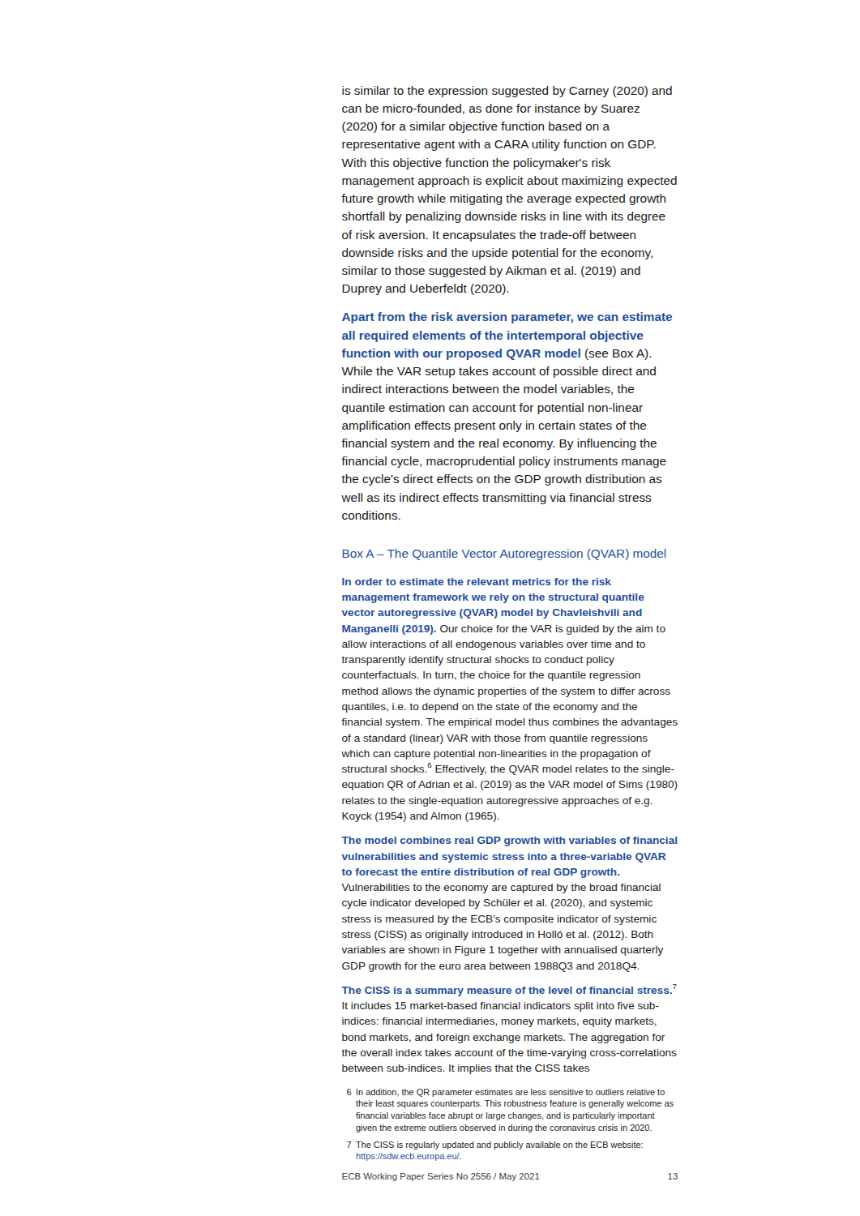is similar to the expression suggested by Carney (2020) and can be micro-founded, as done for instance by Suarez (2020) for a similar objective function based on a representative agent with a CARA utility function on GDP. With this objective function the policymaker's risk management approach is explicit about maximizing expected future growth while mitigating the average expected growth shortfall by penalizing downside risks in line with its degree of risk aversion. It encapsulates the trade-off between downside risks and the upside potential for the economy, similar to those suggested by Aikman et al. (2019) and Duprey and Ueberfeldt (2020).
Apart from the risk aversion parameter, we can estimate all required elements of the intertemporal objective function with our proposed QVAR model (see Box A). While the VAR setup takes account of possible direct and indirect interactions between the model variables, the quantile estimation can account for potential non-linear amplification effects present only in certain states of the financial system and the real economy. By influencing the financial cycle, macroprudential policy instruments manage the cycle's direct effects on the GDP growth distribution as well as its indirect effects transmitting via financial stress conditions.
Box A – The Quantile Vector Autoregression (QVAR) model
In order to estimate the relevant metrics for the risk management framework we rely on the structural quantile vector autoregressive (QVAR) model by Chavleishvili and Manganelli (2019). Our choice for the VAR is guided by the aim to allow interactions of all endogenous variables over time and to transparently identify structural shocks to conduct policy counterfactuals. In turn, the choice for the quantile regression method allows the dynamic properties of the system to differ across quantiles, i.e. to depend on the state of the economy and the financial system. The empirical model thus combines the advantages of a standard (linear) VAR with those from quantile regressions which can capture potential non-linearities in the propagation of structural shocks.6 Effectively, the QVAR model relates to the single-equation QR of Adrian et al. (2019) as the VAR model of Sims (1980) relates to the single-equation autoregressive approaches of e.g. Koyck (1954) and Almon (1965).
The model combines real GDP growth with variables of financial vulnerabilities and systemic stress into a three-variable QVAR to forecast the entire distribution of real GDP growth. Vulnerabilities to the economy are captured by the broad financial cycle indicator developed by Schüler et al. (2020), and systemic stress is measured by the ECB's composite indicator of systemic stress (CISS) as originally introduced in Holló et al. (2012). Both variables are shown in Figure 1 together with annualised quarterly GDP growth for the euro area between 1988Q3 and 2018Q4.
The CISS is a summary measure of the level of financial stress.7 It includes 15 market-based financial indicators split into five sub-indices: financial intermediaries, money markets, equity markets, bond markets, and foreign exchange markets. The aggregation for the overall index takes account of the time-varying cross-correlations between sub-indices. It implies that the CISS takes
6
In addition, the QR parameter estimates are less sensitive to outliers relative to their least squares counterparts. This robustness feature is generally welcome as financial variables face abrupt or large changes, and is particularly important given the extreme outliers observed in during the coronavirus crisis in 2020.
7
The CISS is regularly updated and publicly available on the ECB website: https://sdw.ecb.europa.eu/.
ECB Working Paper Series No 2556 / May 2021
13